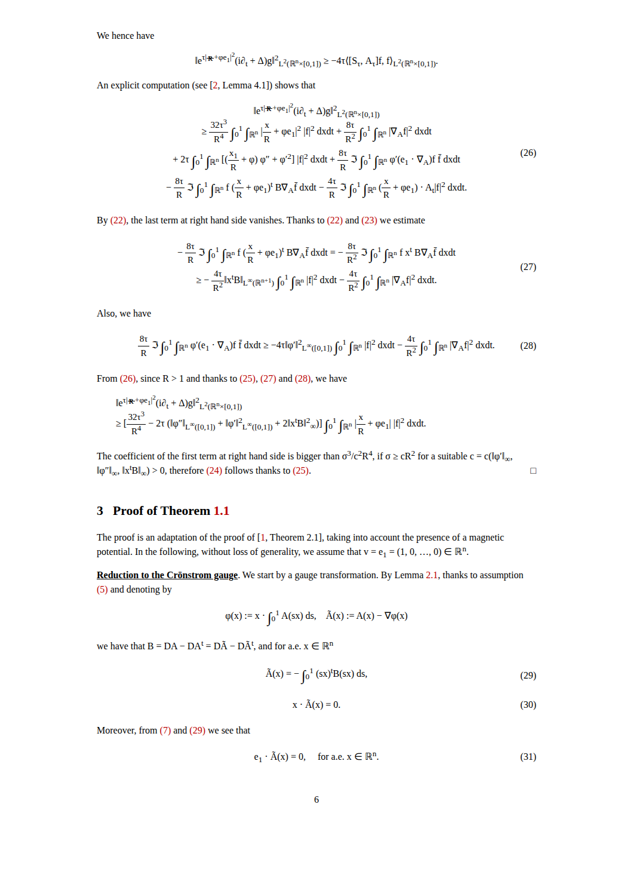We hence have
‖eτ|xR+φe1|2(i∂t + Δ)g‖2L2(ℝn×[0,1]) ≥ −4τ⟨[Sτ, Aτ]f, f⟩L2(ℝn×[0,1]).
An explicit computation (see [2, Lemma 4.1]) shows that
‖eτ|xR+φe1|2(i∂t + Δ)g‖2L2(ℝn×[0,1]) ≥ 32τ3 R4 ∫01 ∫ℝn |xR + φe1|2 |f|2 dxdt + 8τ R2 ∫01 ∫ℝn |∇Af|2 dxdt + 2τ ∫01 ∫ℝn [(x1 R + φ) φ″ + φ′2] |f|2 dxdt + 8τ R ℑ ∫01 ∫ℝn φ′(e1 · ∇A)f f̄ dxdt − 8τ R ℑ ∫01 ∫ℝn f (xR + φe1)t B∇Af̄ dxdt − 4τ R ℑ ∫01 ∫ℝn (xR + φe1) · At|f|2 dxdt. (26)
By (22), the last term at right hand side vanishes. Thanks to (22) and (23) we estimate
− 8τ R ℑ ∫01 ∫ℝn f (xR + φe1)t B∇Af̄ dxdt = − 8τ R2 ℑ ∫01 ∫ℝn f xt B∇Af̄ dxdt ≥ − 4τ R2‖xtB‖L∞(ℝn+1) ∫01 ∫ℝn |f|2 dxdt − 4τ R2 ∫01 ∫ℝn |∇Af|2 dxdt. (27)
Also, we have
8τ R ℑ ∫01 ∫ℝn φ′(e1 · ∇A)f f̄ dxdt ≥ −4τ‖φ′‖2L∞([0,1]) ∫01 ∫ℝn |f|2 dxdt − 4τ R2 ∫01 ∫ℝn |∇Af|2 dxdt. (28)
From (26), since R > 1 and thanks to (25), (27) and (28), we have
‖eτ|xR+φe1|2(i∂t + Δ)g‖2L2(ℝn×[0,1]) ≥ [32τ3 R4 − 2τ (‖φ″‖L∞([0,1]) + ‖φ′‖2L∞([0,1]) + 2‖xtB‖2∞)] ∫01 ∫ℝn |xR + φe1| |f|2 dxdt.
The coefficient of the first term at right hand side is bigger than σ3/c2R4, if σ ≥ cR2 for a suitable c = c(‖φ′‖∞, ‖φ″‖∞, ‖xtB‖∞) > 0, therefore (24) follows thanks to (25). □
3 Proof of Theorem 1.1
The proof is an adaptation of the proof of [1, Theorem 2.1], taking into account the presence of a magnetic potential. In the following, without loss of generality, we assume that v = e1 = (1, 0, …, 0) ∈ ℝn.
Reduction to the Crönstrom gauge. We start by a gauge transformation. By Lemma 2.1, thanks to assumption (5) and denoting by
φ(x) := x · ∫01 A(sx) ds, Ã(x) := A(x) − ∇φ(x)
we have that B = DA − DAt = DÃ − DÃt, and for a.e. x ∈ ℝn
Ã(x) = − ∫01 (sx)tB(sx) ds, (29)
x · Ã(x) = 0. (30)
Moreover, from (7) and (29) we see that
e1 · Ã(x) = 0, for a.e. x ∈ ℝn. (31)
6